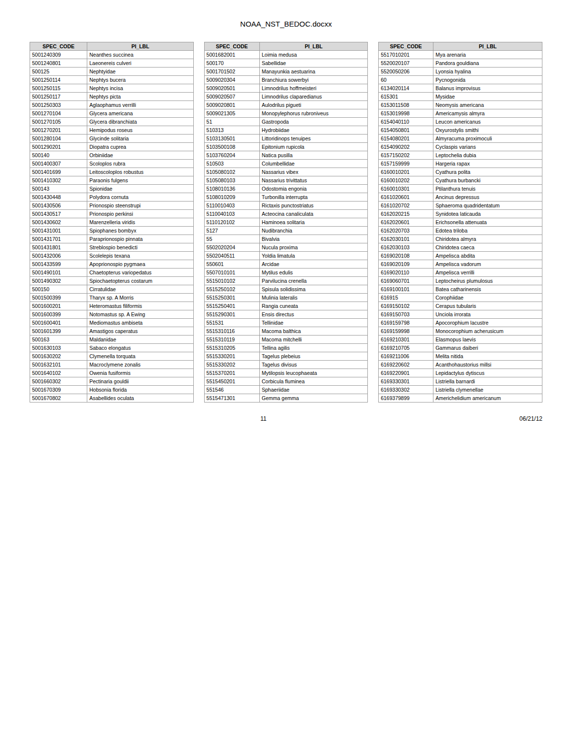NOAA_NST_BEDOC.docxx
| SPEC_CODE | PI_LBL |
| --- | --- |
| 5001240309 | Neanthes succinea |
| 5001240801 | Laeonereis culveri |
| 500125 | Nephtyidae |
| 5001250114 | Nephtys bucera |
| 5001250115 | Nephtys incisa |
| 5001250117 | Nephtys picta |
| 5001250303 | Aglaophamus verrilli |
| 5001270104 | Glycera americana |
| 5001270105 | Glycera dibranchiata |
| 5001270201 | Hemipodus roseus |
| 5001280104 | Glycinde solitaria |
| 5001290201 | Diopatra cuprea |
| 500140 | Orbiniidae |
| 5001400307 | Scoloplos rubra |
| 5001401699 | Leitoscoloplos robustus |
| 5001410302 | Paraonis fulgens |
| 500143 | Spionidae |
| 5001430448 | Polydora cornuta |
| 5001430506 | Prionospio steenstrupi |
| 5001430517 | Prionospio perkinsi |
| 5001430602 | Marenzelleria viridis |
| 5001431001 | Spiophanes bombyx |
| 5001431701 | Paraprionospio pinnata |
| 5001431801 | Streblospio benedicti |
| 5001432006 | Scolelepis texana |
| 5001433599 | Apoprionospio pygmaea |
| 5001490101 | Chaetopterus variopedatus |
| 5001490302 | Spiochaetopterus costarum |
| 500150 | Cirratulidae |
| 5001500399 | Tharyx sp. A Morris |
| 5001600201 | Heteromastus filiformis |
| 5001600399 | Notomastus sp. A Ewing |
| 5001600401 | Mediomastus ambiseta |
| 5001601399 | Amastigos caperatus |
| 500163 | Maldanidae |
| 5001630103 | Sabaco elongatus |
| 5001630202 | Clymenella torquata |
| 5001632101 | Macroclymene zonalis |
| 5001640102 | Owenia fusiformis |
| 5001660302 | Pectinaria gouldii |
| 5001670309 | Hobsonia florida |
| 5001670802 | Asabellides oculata |
| SPEC_CODE | PI_LBL |
| --- | --- |
| 5001682001 | Loimia medusa |
| 500170 | Sabellidae |
| 5001701502 | Manayunkia aestuarina |
| 5009020304 | Branchiura sowerbyi |
| 5009020501 | Limnodrilus hoffmeisteri |
| 5009020507 | Limnodrilus claparedianus |
| 5009020801 | Aulodrilus pigueti |
| 5009021305 | Monopylephorus rubroniveus |
| 51 | Gastropoda |
| 510313 | Hydrobiidae |
| 5103130501 | Littoridinops tenuipes |
| 5103500108 | Epitonium rupicola |
| 5103760204 | Natica pusilla |
| 510503 | Columbellidae |
| 5105080102 | Nassarius vibex |
| 5105080103 | Nassarius trivittatus |
| 5108010136 | Odostomia engonia |
| 5108010209 | Turbonilla interrupta |
| 5110010403 | Rictaxis punctostriatus |
| 5110040103 | Acteocina canaliculata |
| 5110120102 | Haminoea solitaria |
| 5127 | Nudibranchia |
| 55 | Bivalvia |
| 5502020204 | Nucula proxima |
| 5502040511 | Yoldia limatula |
| 550601 | Arcidae |
| 5507010101 | Mytilus edulis |
| 5515010102 | Parvilucina crenella |
| 5515250102 | Spisula solidissima |
| 5515250301 | Mulinia lateralis |
| 5515250401 | Rangia cuneata |
| 5515290301 | Ensis directus |
| 551531 | Tellinidae |
| 5515310116 | Macoma balthica |
| 5515310119 | Macoma mitchelli |
| 5515310205 | Tellina agilis |
| 5515330201 | Tagelus plebeius |
| 5515330202 | Tagelus divisus |
| 5515370201 | Mytilopsis leucophaeata |
| 5515450201 | Corbicula fluminea |
| 551546 | Sphaeriidae |
| 5515471301 | Gemma gemma |
| SPEC_CODE | PI_LBL |
| --- | --- |
| 5517010201 | Mya arenaria |
| 5520020107 | Pandora gouldiana |
| 5520050206 | Lyonsia hyalina |
| 60 | Pycnogonida |
| 6134020114 | Balanus improvisus |
| 615301 | Mysidae |
| 6153011508 | Neomysis americana |
| 6153019998 | Americamysis almyra |
| 6154040110 | Leucon americanus |
| 6154050801 | Oxyurostylis smithi |
| 6154080201 | Almyracuma proximoculi |
| 6154090202 | Cyclaspis varians |
| 6157150202 | Leptochelia dubia |
| 6157159999 | Hargeria rapax |
| 6160010201 | Cyathura polita |
| 6160010202 | Cyathura burbancki |
| 6160010301 | Ptilanthura tenuis |
| 6161020601 | Ancinus depressus |
| 6161020702 | Sphaeroma quadridentatum |
| 6162020215 | Synidotea laticauda |
| 6162020601 | Erichsonella attenuata |
| 6162020703 | Edotea triloba |
| 6162030101 | Chiridotea almyra |
| 6162030103 | Chiridotea caeca |
| 6169020108 | Ampelisca abdita |
| 6169020109 | Ampelisca vadorum |
| 6169020110 | Ampelisca verrilli |
| 6169060701 | Leptocheirus plumulosus |
| 6169100101 | Batea catharinensis |
| 616915 | Corophiidae |
| 6169150102 | Cerapus tubularis |
| 6169150703 | Unciola irrorata |
| 6169159798 | Apocorophium lacustre |
| 6169159998 | Monocorophium acherusicum |
| 6169210301 | Elasmopus laevis |
| 6169210705 | Gammarus daiberi |
| 6169211006 | Melita nitida |
| 6169220602 | Acanthohaustorius millsi |
| 6169220901 | Lepidactylus dytiscus |
| 6169330301 | Listriella barnardi |
| 6169330302 | Listriella clymenellae |
| 6169379899 | Americhelidium americanum |
11 06/21/12